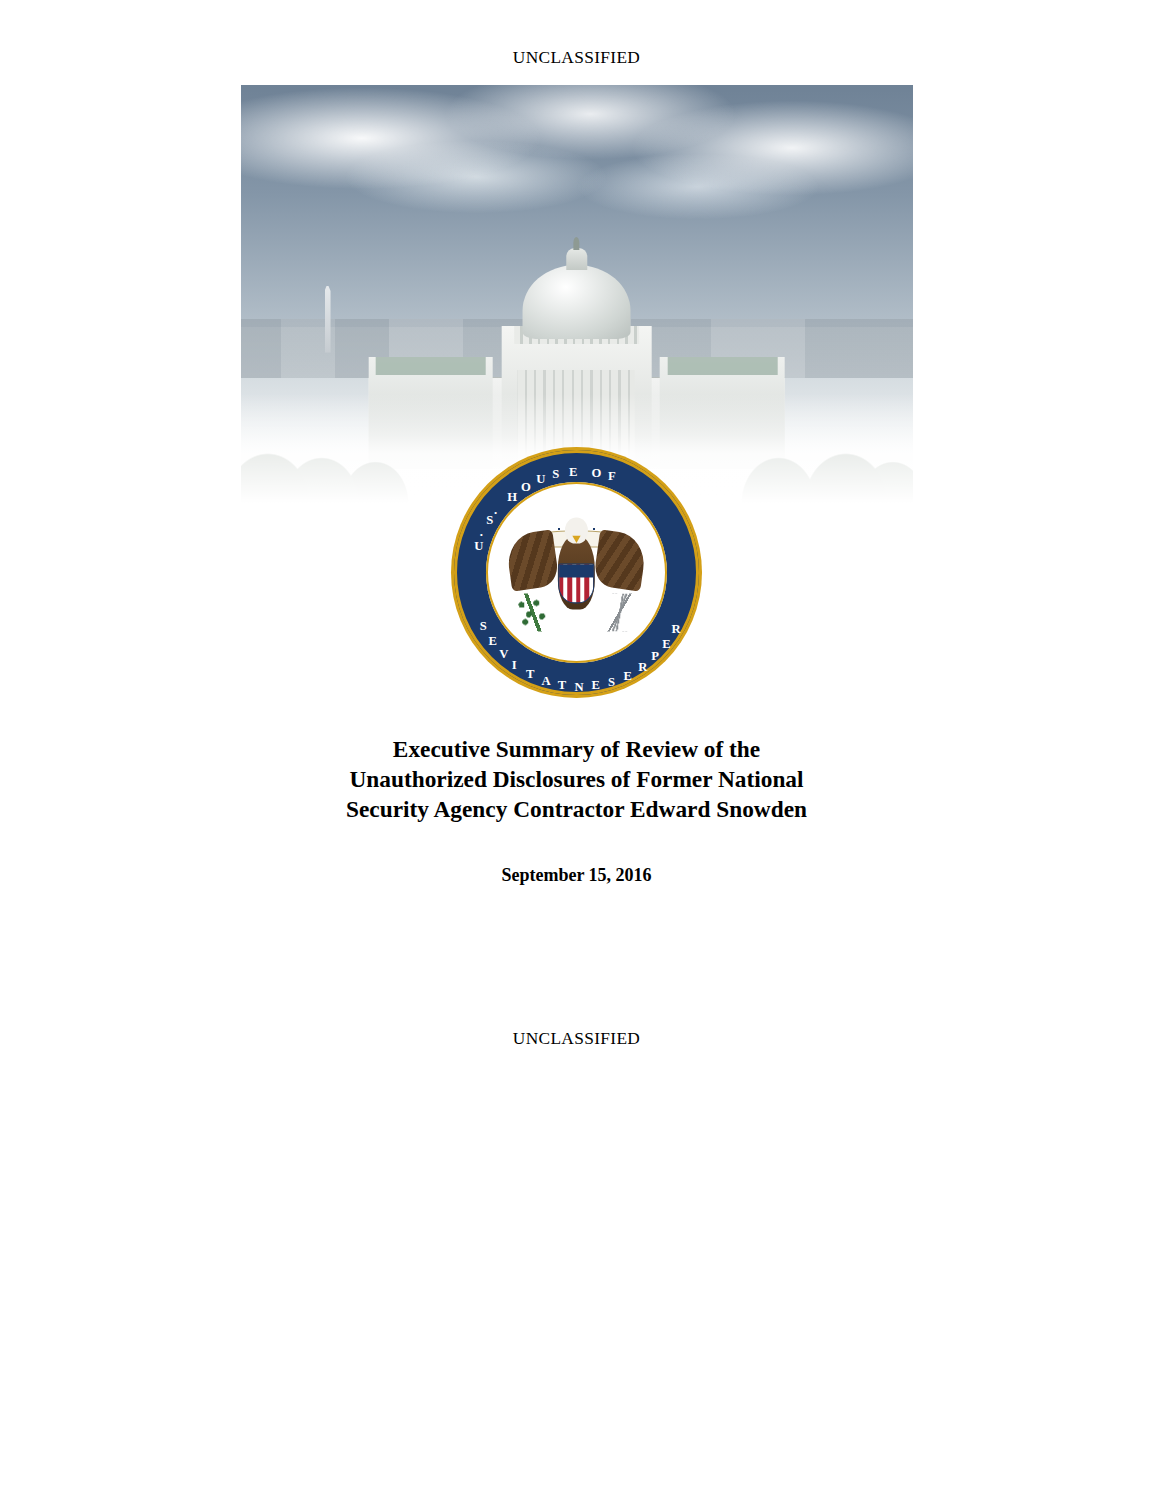UNCLASSIFIED
U . S . H O U S E O F R E P R E S E N T A T I V E S
Executive Summary of Review of the
Unauthorized Disclosures of Former National
Security Agency Contractor Edward Snowden
September 15, 2016
UNCLASSIFIED